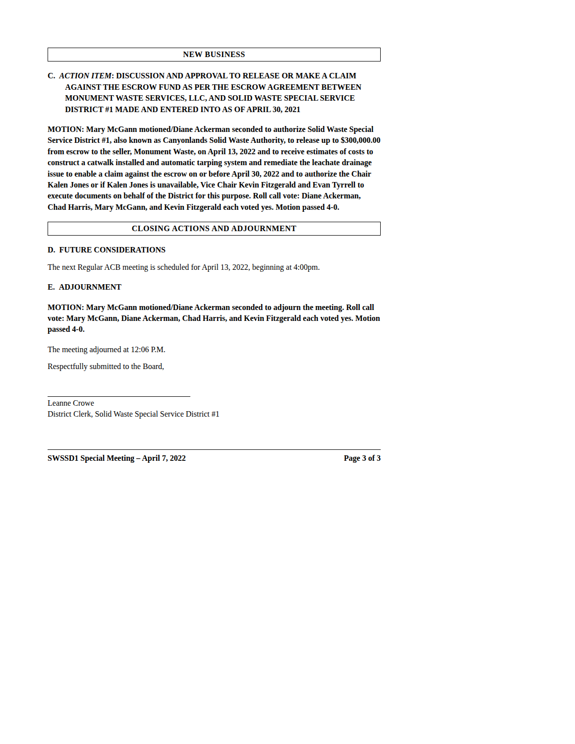NEW BUSINESS
C. ACTION ITEM: DISCUSSION AND APPROVAL TO RELEASE OR MAKE A CLAIM AGAINST THE ESCROW FUND AS PER THE ESCROW AGREEMENT BETWEEN MONUMENT WASTE SERVICES, LLC, AND SOLID WASTE SPECIAL SERVICE DISTRICT #1 MADE AND ENTERED INTO AS OF APRIL 30, 2021
MOTION: Mary McGann motioned/Diane Ackerman seconded to authorize Solid Waste Special Service District #1, also known as Canyonlands Solid Waste Authority, to release up to $300,000.00 from escrow to the seller, Monument Waste, on April 13, 2022 and to receive estimates of costs to construct a catwalk installed and automatic tarping system and remediate the leachate drainage issue to enable a claim against the escrow on or before April 30, 2022 and to authorize the Chair Kalen Jones or if Kalen Jones is unavailable, Vice Chair Kevin Fitzgerald and Evan Tyrrell to execute documents on behalf of the District for this purpose. Roll call vote: Diane Ackerman, Chad Harris, Mary McGann, and Kevin Fitzgerald each voted yes. Motion passed 4-0.
CLOSING ACTIONS AND ADJOURNMENT
D. FUTURE CONSIDERATIONS
The next Regular ACB meeting is scheduled for April 13, 2022, beginning at 4:00pm.
E. ADJOURNMENT
MOTION: Mary McGann motioned/Diane Ackerman seconded to adjourn the meeting. Roll call vote: Mary McGann, Diane Ackerman, Chad Harris, and Kevin Fitzgerald each voted yes. Motion passed 4-0.
The meeting adjourned at 12:06 P.M.
Respectfully submitted to the Board,
Leanne Crowe
District Clerk, Solid Waste Special Service District #1
SWSSD1 Special Meeting – April 7, 2022 Page 3 of 3